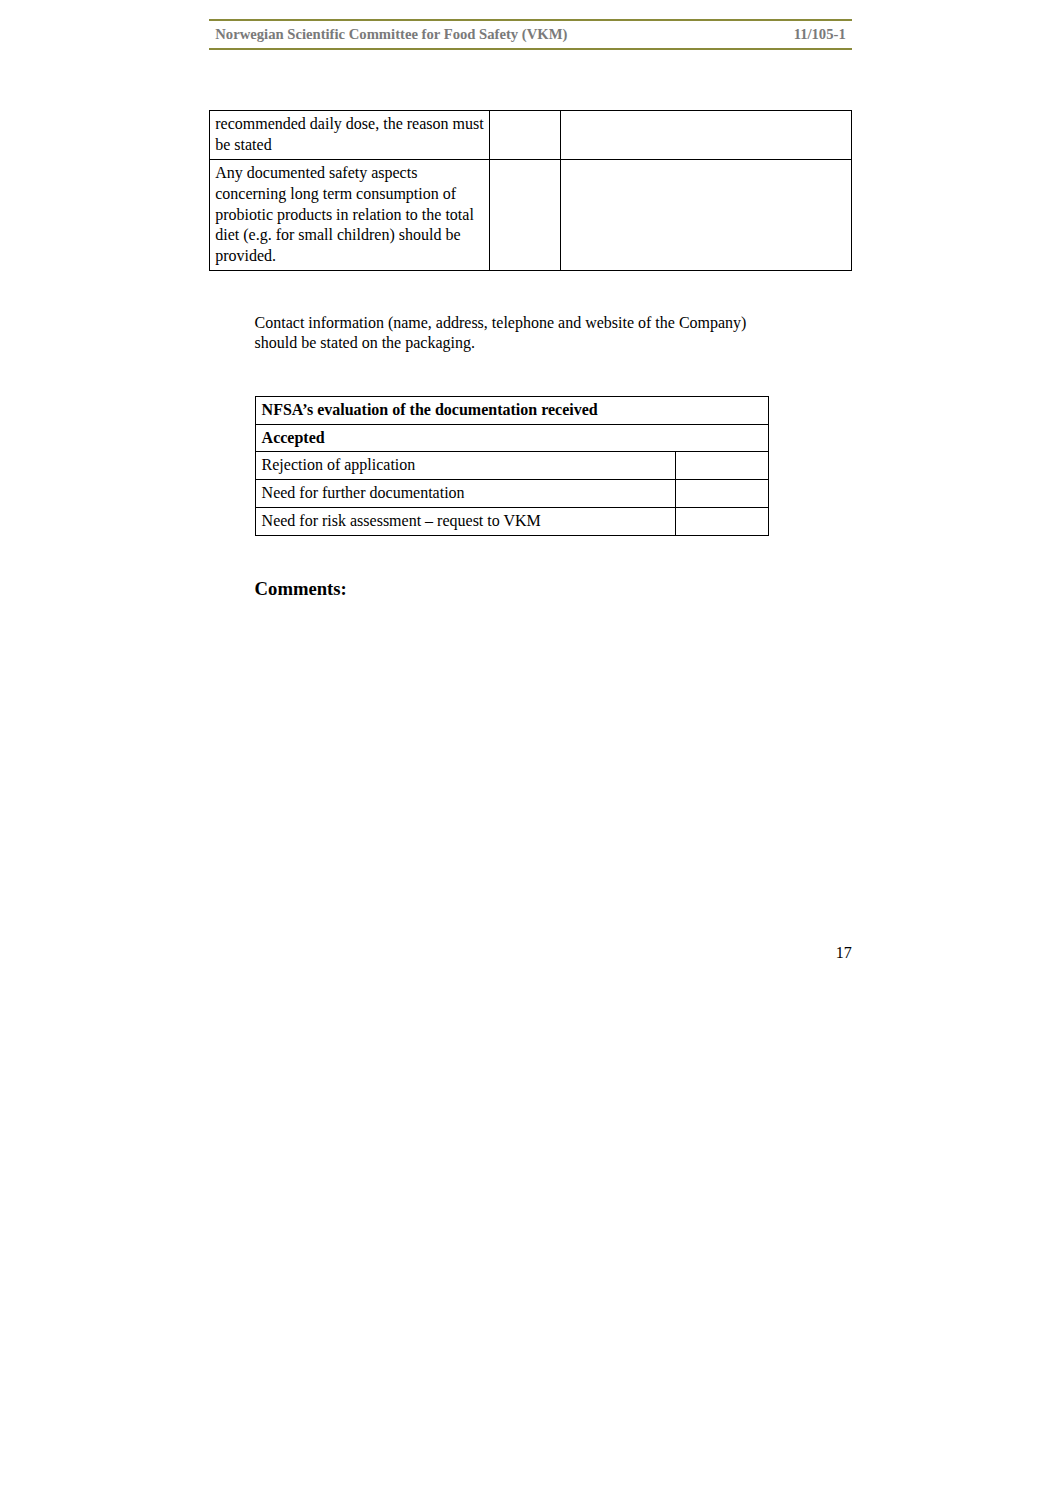Norwegian Scientific Committee for Food Safety (VKM) 11/105-1
| recommended daily dose, the reason must be stated | | |
| Any documented safety aspects concerning long term consumption of probiotic products in relation to the total diet (e.g. for small children) should be provided. | | |
Contact information (name, address, telephone and website of the Company) should be stated on the packaging.
| NFSA’s evaluation of the documentation received |
| Accepted |
| Rejection of application | |
| Need for further documentation | |
| Need for risk assessment – request to VKM | |
Comments:
17